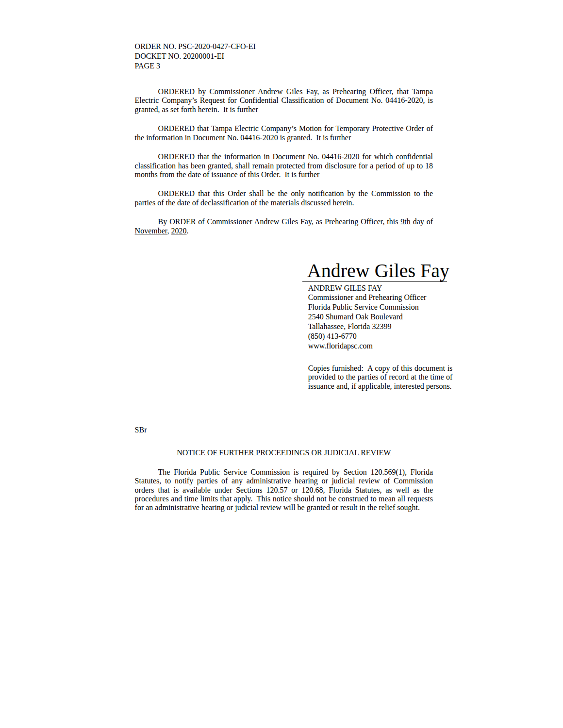ORDER NO. PSC-2020-0427-CFO-EI
DOCKET NO. 20200001-EI
PAGE 3
ORDERED by Commissioner Andrew Giles Fay, as Prehearing Officer, that Tampa Electric Company’s Request for Confidential Classification of Document No. 04416-2020, is granted, as set forth herein. It is further
ORDERED that Tampa Electric Company’s Motion for Temporary Protective Order of the information in Document No. 04416-2020 is granted. It is further
ORDERED that the information in Document No. 04416-2020 for which confidential classification has been granted, shall remain protected from disclosure for a period of up to 18 months from the date of issuance of this Order. It is further
ORDERED that this Order shall be the only notification by the Commission to the parties of the date of declassification of the materials discussed herein.
By ORDER of Commissioner Andrew Giles Fay, as Prehearing Officer, this 9th day of November, 2020.
Andrew Giles Fay
ANDREW GILES FAY
Commissioner and Prehearing Officer
Florida Public Service Commission
2540 Shumard Oak Boulevard
Tallahassee, Florida 32399
(850) 413-6770
www.floridapsc.com
Copies furnished: A copy of this document is provided to the parties of record at the time of issuance and, if applicable, interested persons.
SBr
NOTICE OF FURTHER PROCEEDINGS OR JUDICIAL REVIEW
The Florida Public Service Commission is required by Section 120.569(1), Florida Statutes, to notify parties of any administrative hearing or judicial review of Commission orders that is available under Sections 120.57 or 120.68, Florida Statutes, as well as the procedures and time limits that apply. This notice should not be construed to mean all requests for an administrative hearing or judicial review will be granted or result in the relief sought.